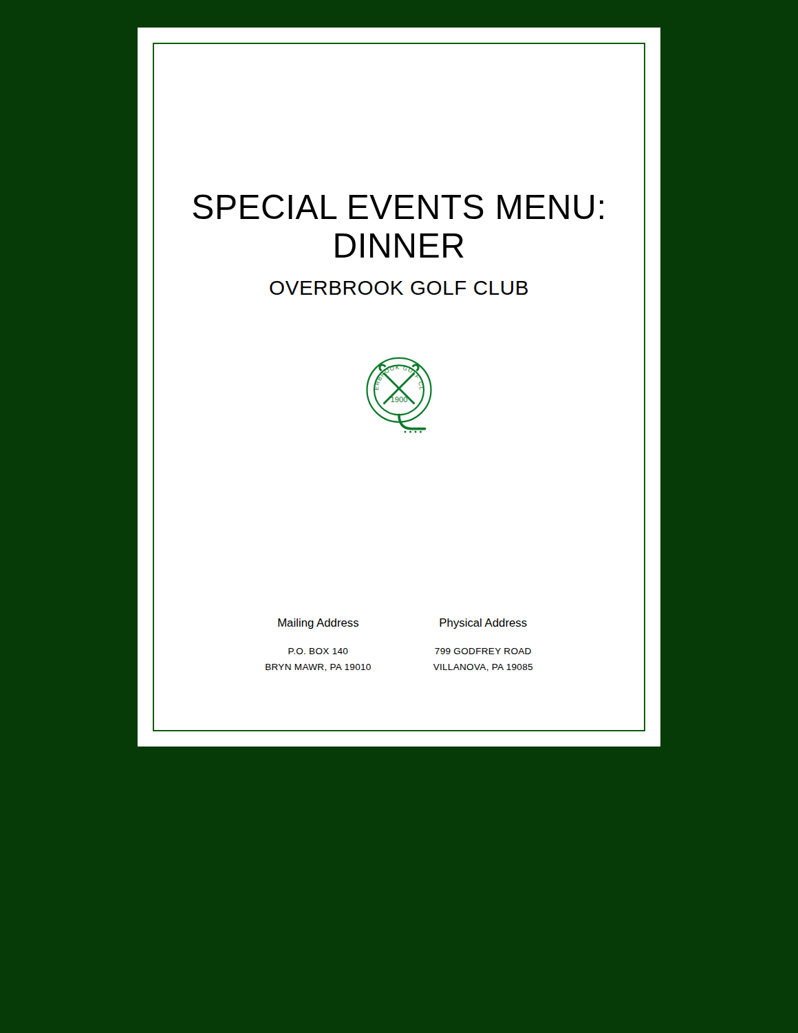SPECIAL EVENTS MENU: DINNER
OVERBROOK GOLF CLUB
1900 OVERBROOK GOLF CLUB
Mailing Address
P.O. BOX 140
BRYN MAWR, PA 19010
Physical Address
799 GODFREY ROAD
VILLANOVA, PA 19085